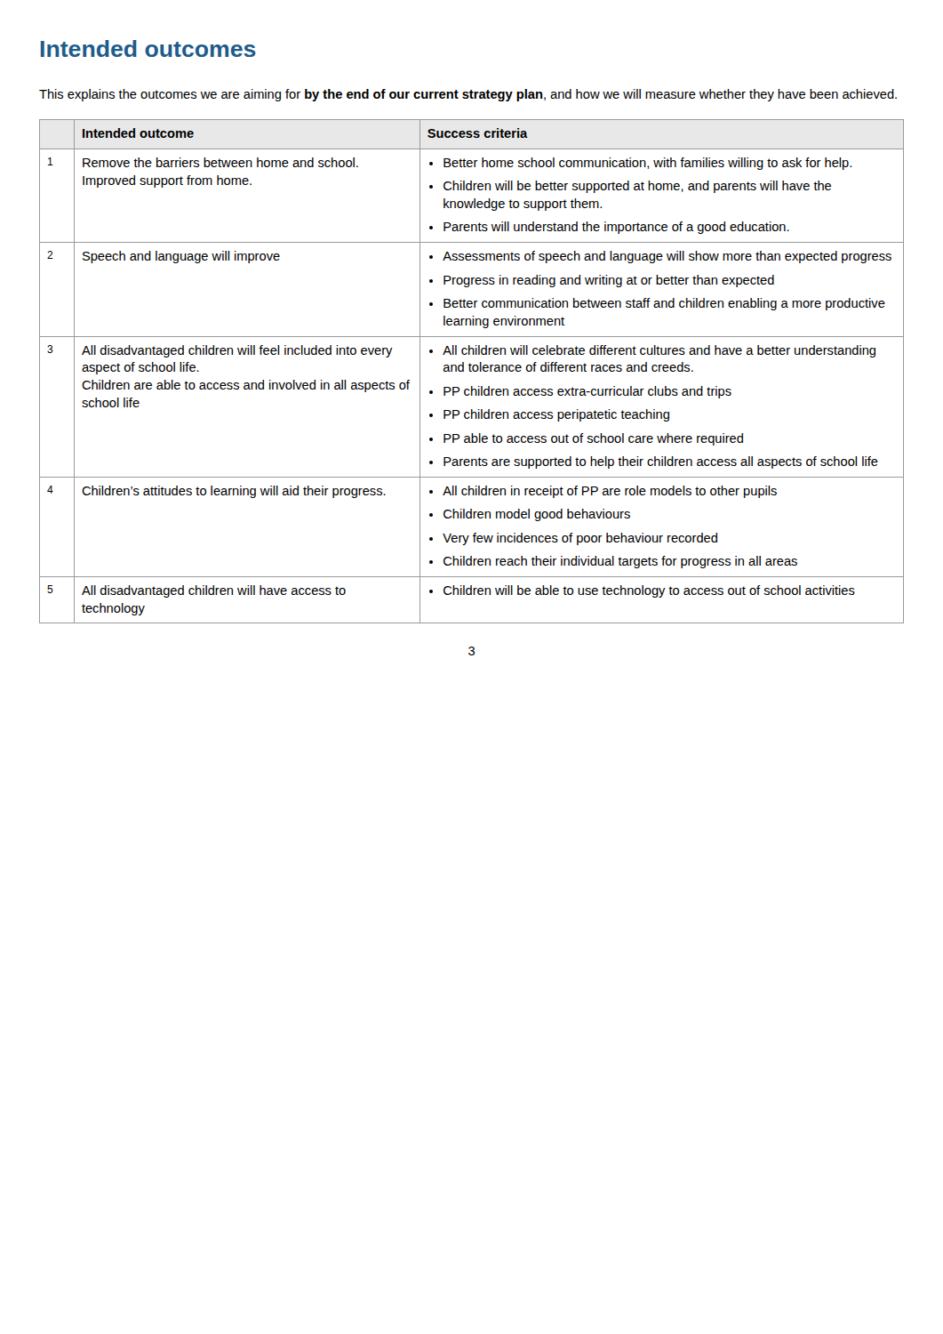Intended outcomes
This explains the outcomes we are aiming for by the end of our current strategy plan, and how we will measure whether they have been achieved.
| | Intended outcome | Success criteria |
| --- | --- | --- |
| 1 | Remove the barriers between home and school. Improved support from home. | Better home school communication, with families willing to ask for help. Children will be better supported at home, and parents will have the knowledge to support them. Parents will understand the importance of a good education. |
| 2 | Speech and language will improve | Assessments of speech and language will show more than expected progress Progress in reading and writing at or better than expected Better communication between staff and children enabling a more productive learning environment |
| 3 | All disadvantaged children will feel included into every aspect of school life. Children are able to access and involved in all aspects of school life | All children will celebrate different cultures and have a better understanding and tolerance of different races and creeds. PP children access extra-curricular clubs and trips PP children access peripatetic teaching PP able to access out of school care where required Parents are supported to help their children access all aspects of school life |
| 4 | Children’s attitudes to learning will aid their progress. | All children in receipt of PP are role models to other pupils Children model good behaviours Very few incidences of poor behaviour recorded Children reach their individual targets for progress in all areas |
| 5 | All disadvantaged children will have access to technology | Children will be able to use technology to access out of school activities |
3